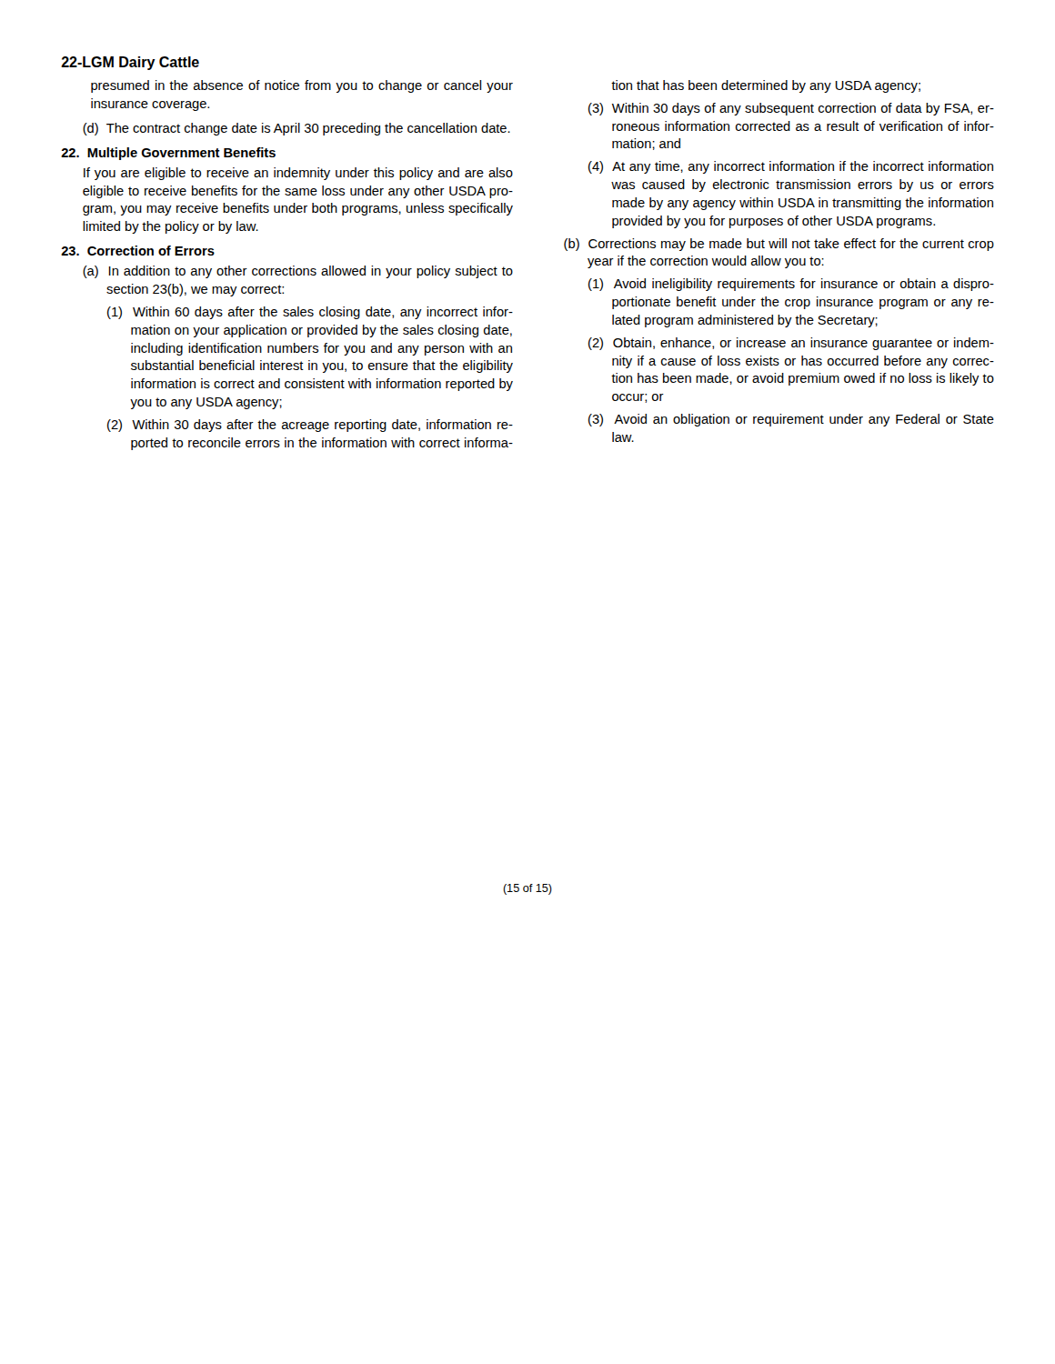22-LGM Dairy Cattle
presumed in the absence of notice from you to change or cancel your insurance coverage.
(d) The contract change date is April 30 preceding the cancellation date.
22. Multiple Government Benefits
If you are eligible to receive an indemnity under this policy and are also eligible to receive benefits for the same loss under any other USDA program, you may receive benefits under both programs, unless specifically limited by the policy or by law.
23. Correction of Errors
(a) In addition to any other corrections allowed in your policy subject to section 23(b), we may correct:
(1) Within 60 days after the sales closing date, any incorrect information on your application or provided by the sales closing date, including identification numbers for you and any person with an substantial beneficial interest in you, to ensure that the eligibility information is correct and consistent with information reported by you to any USDA agency;
(2) Within 30 days after the acreage reporting date, information reported to reconcile errors in the information with correct information that has been determined by any USDA agency;
(3) Within 30 days of any subsequent correction of data by FSA, erroneous information corrected as a result of verification of information; and
(4) At any time, any incorrect information if the incorrect information was caused by electronic transmission errors by us or errors made by any agency within USDA in transmitting the information provided by you for purposes of other USDA programs.
(b) Corrections may be made but will not take effect for the current crop year if the correction would allow you to:
(1) Avoid ineligibility requirements for insurance or obtain a disproportionate benefit under the crop insurance program or any related program administered by the Secretary;
(2) Obtain, enhance, or increase an insurance guarantee or indemnity if a cause of loss exists or has occurred before any correction has been made, or avoid premium owed if no loss is likely to occur; or
(3) Avoid an obligation or requirement under any Federal or State law.
(15 of 15)